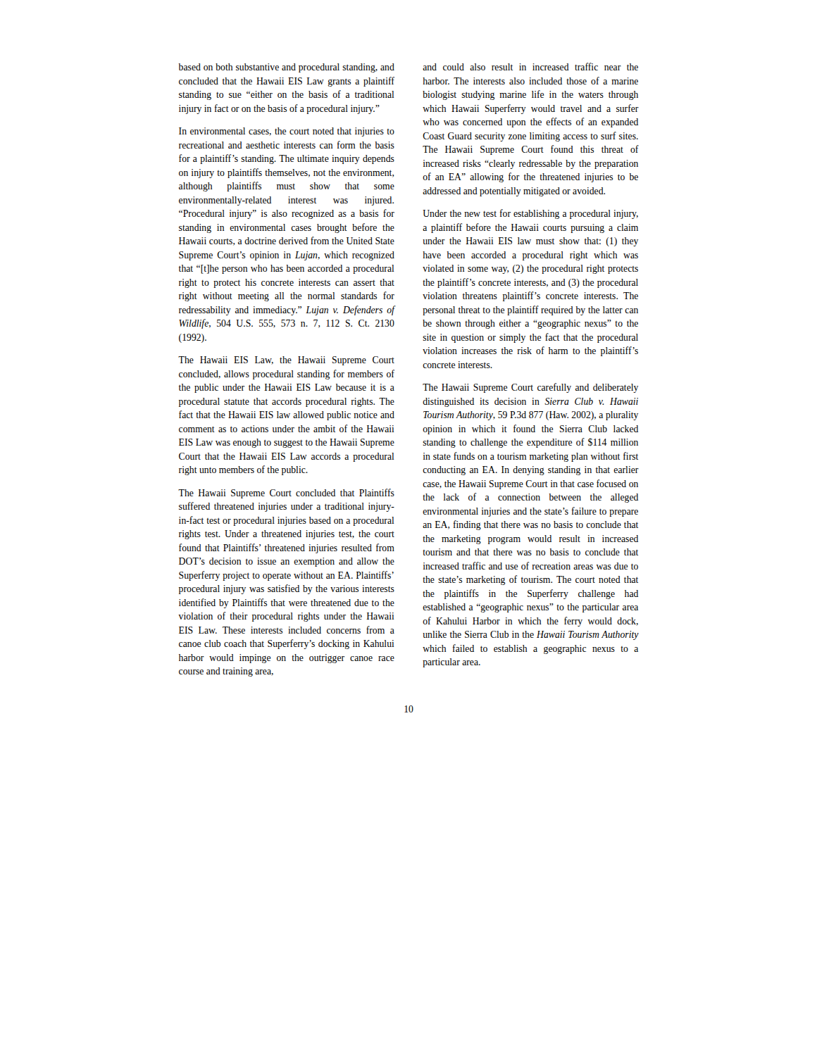based on both substantive and procedural standing, and concluded that the Hawaii EIS Law grants a plaintiff standing to sue “either on the basis of a traditional injury in fact or on the basis of a procedural injury.”
In environmental cases, the court noted that injuries to recreational and aesthetic interests can form the basis for a plaintiff’s standing. The ultimate inquiry depends on injury to plaintiffs themselves, not the environment, although plaintiffs must show that some environmentally-related interest was injured. “Procedural injury” is also recognized as a basis for standing in environmental cases brought before the Hawaii courts, a doctrine derived from the United State Supreme Court’s opinion in Lujan, which recognized that “[t]he person who has been accorded a procedural right to protect his concrete interests can assert that right without meeting all the normal standards for redressability and immediacy.” Lujan v. Defenders of Wildlife, 504 U.S. 555, 573 n. 7, 112 S. Ct. 2130 (1992).
The Hawaii EIS Law, the Hawaii Supreme Court concluded, allows procedural standing for members of the public under the Hawaii EIS Law because it is a procedural statute that accords procedural rights. The fact that the Hawaii EIS law allowed public notice and comment as to actions under the ambit of the Hawaii EIS Law was enough to suggest to the Hawaii Supreme Court that the Hawaii EIS Law accords a procedural right unto members of the public.
The Hawaii Supreme Court concluded that Plaintiffs suffered threatened injuries under a traditional injury-in-fact test or procedural injuries based on a procedural rights test. Under a threatened injuries test, the court found that Plaintiffs’ threatened injuries resulted from DOT’s decision to issue an exemption and allow the Superferry project to operate without an EA. Plaintiffs’ procedural injury was satisfied by the various interests identified by Plaintiffs that were threatened due to the violation of their procedural rights under the Hawaii EIS Law. These interests included concerns from a canoe club coach that Superferry’s docking in Kahului harbor would impinge on the outrigger canoe race course and training area,
and could also result in increased traffic near the harbor. The interests also included those of a marine biologist studying marine life in the waters through which Hawaii Superferry would travel and a surfer who was concerned upon the effects of an expanded Coast Guard security zone limiting access to surf sites. The Hawaii Supreme Court found this threat of increased risks “clearly redressable by the preparation of an EA” allowing for the threatened injuries to be addressed and potentially mitigated or avoided.
Under the new test for establishing a procedural injury, a plaintiff before the Hawaii courts pursuing a claim under the Hawaii EIS law must show that: (1) they have been accorded a procedural right which was violated in some way, (2) the procedural right protects the plaintiff’s concrete interests, and (3) the procedural violation threatens plaintiff’s concrete interests. The personal threat to the plaintiff required by the latter can be shown through either a “geographic nexus” to the site in question or simply the fact that the procedural violation increases the risk of harm to the plaintiff’s concrete interests.
The Hawaii Supreme Court carefully and deliberately distinguished its decision in Sierra Club v. Hawaii Tourism Authority, 59 P.3d 877 (Haw. 2002), a plurality opinion in which it found the Sierra Club lacked standing to challenge the expenditure of $114 million in state funds on a tourism marketing plan without first conducting an EA. In denying standing in that earlier case, the Hawaii Supreme Court in that case focused on the lack of a connection between the alleged environmental injuries and the state’s failure to prepare an EA, finding that there was no basis to conclude that the marketing program would result in increased tourism and that there was no basis to conclude that increased traffic and use of recreation areas was due to the state’s marketing of tourism. The court noted that the plaintiffs in the Superferry challenge had established a “geographic nexus” to the particular area of Kahului Harbor in which the ferry would dock, unlike the Sierra Club in the Hawaii Tourism Authority which failed to establish a geographic nexus to a particular area.
10